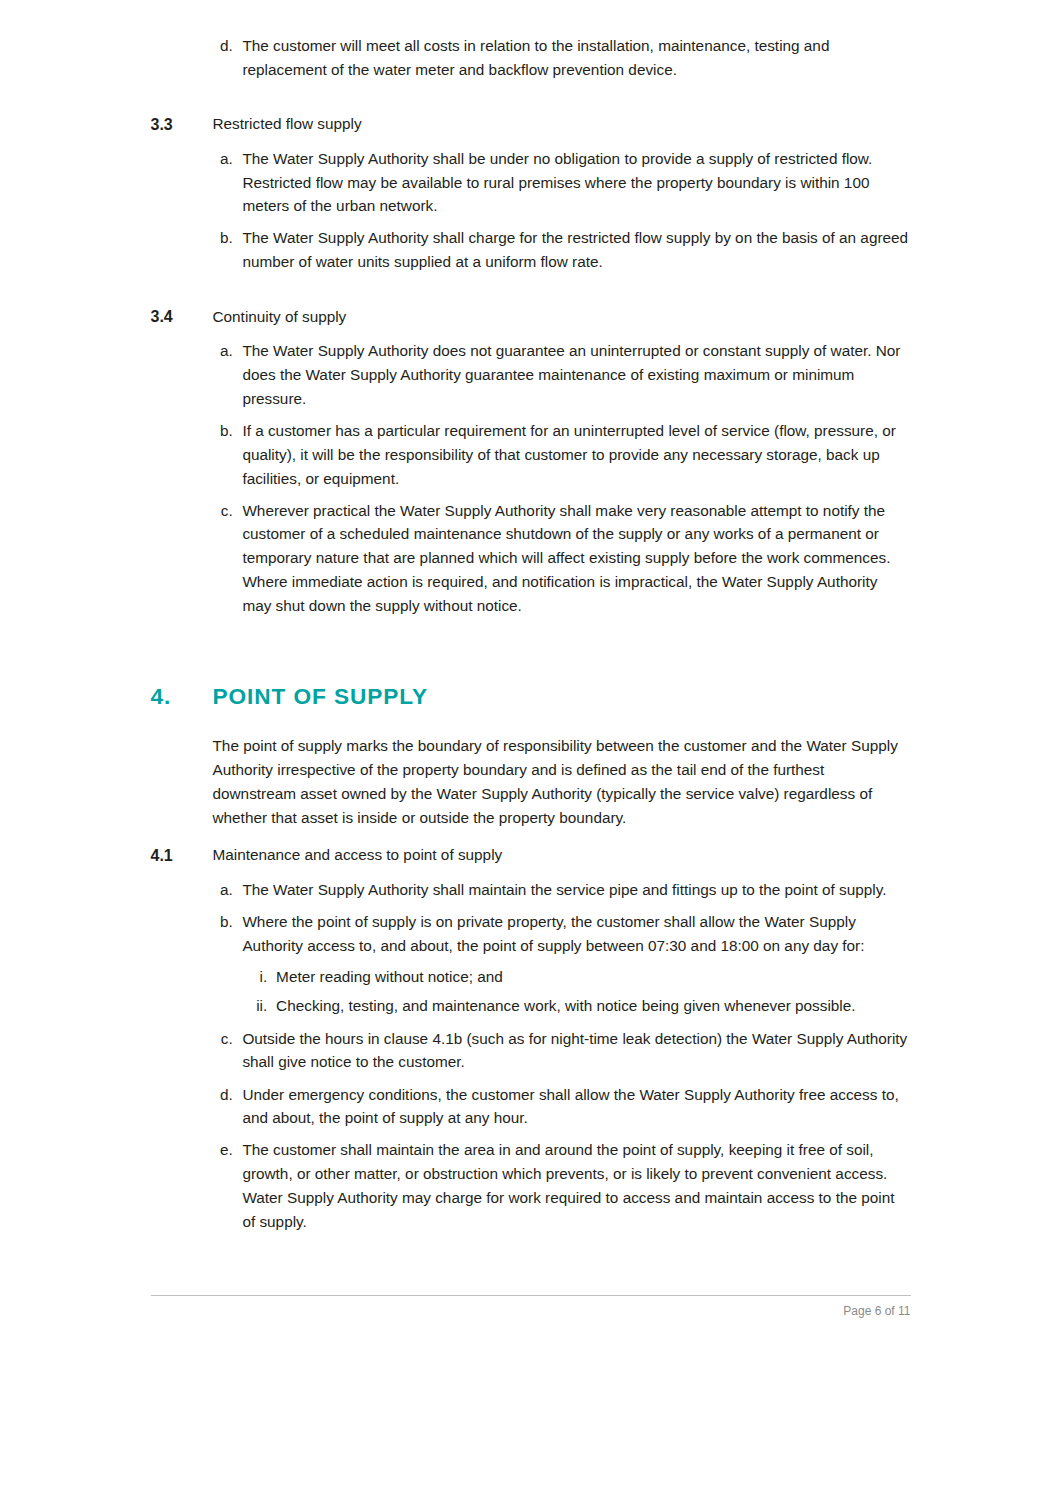The customer will meet all costs in relation to the installation, maintenance, testing and replacement of the water meter and backflow prevention device.
3.3
Restricted flow supply
The Water Supply Authority shall be under no obligation to provide a supply of restricted flow. Restricted flow may be available to rural premises where the property boundary is within 100 meters of the urban network.
The Water Supply Authority shall charge for the restricted flow supply by on the basis of an agreed number of water units supplied at a uniform flow rate.
3.4
Continuity of supply
The Water Supply Authority does not guarantee an uninterrupted or constant supply of water. Nor does the Water Supply Authority guarantee maintenance of existing maximum or minimum pressure.
If a customer has a particular requirement for an uninterrupted level of service (flow, pressure, or quality), it will be the responsibility of that customer to provide any necessary storage, back up facilities, or equipment.
Wherever practical the Water Supply Authority shall make very reasonable attempt to notify the customer of a scheduled maintenance shutdown of the supply or any works of a permanent or temporary nature that are planned which will affect existing supply before the work commences. Where immediate action is required, and notification is impractical, the Water Supply Authority may shut down the supply without notice.
4. POINT OF SUPPLY
The point of supply marks the boundary of responsibility between the customer and the Water Supply Authority irrespective of the property boundary and is defined as the tail end of the furthest downstream asset owned by the Water Supply Authority (typically the service valve) regardless of whether that asset is inside or outside the property boundary.
4.1
Maintenance and access to point of supply
The Water Supply Authority shall maintain the service pipe and fittings up to the point of supply.
Where the point of supply is on private property, the customer shall allow the Water Supply Authority access to, and about, the point of supply between 07:30 and 18:00 on any day for:
Meter reading without notice; and
Checking, testing, and maintenance work, with notice being given whenever possible.
Outside the hours in clause 4.1b (such as for night-time leak detection) the Water Supply Authority shall give notice to the customer.
Under emergency conditions, the customer shall allow the Water Supply Authority free access to, and about, the point of supply at any hour.
The customer shall maintain the area in and around the point of supply, keeping it free of soil, growth, or other matter, or obstruction which prevents, or is likely to prevent convenient access. Water Supply Authority may charge for work required to access and maintain access to the point of supply.
Page 6 of 11